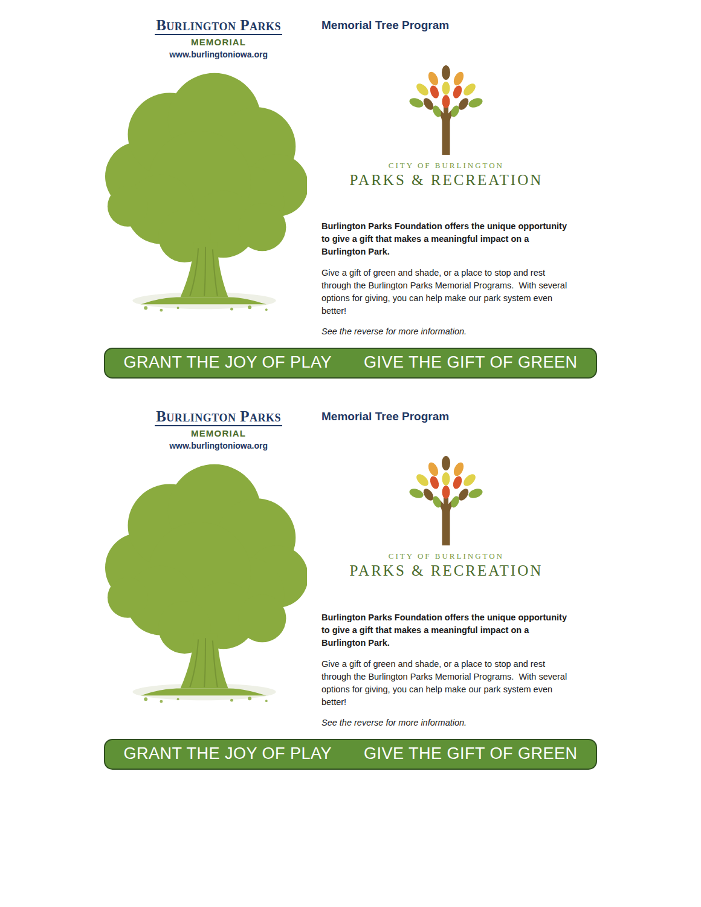Burlington Parks
MEMORIAL
www.burlingtoniowa.org
Memorial Tree Program
CITY OF BURLINGTON
PARKS & RECREATION
Burlington Parks Foundation offers the unique opportunity to give a gift that makes a meaningful impact on a Burlington Park.
Give a gift of green and shade, or a place to stop and rest through the Burlington Parks Memorial Programs. With several options for giving, you can help make our park system even better!
See the reverse for more information.
GRANT THE JOY OF PLAY GIVE THE GIFT OF GREEN
Burlington Parks
MEMORIAL
www.burlingtoniowa.org
Memorial Tree Program
CITY OF BURLINGTON
PARKS & RECREATION
Burlington Parks Foundation offers the unique opportunity to give a gift that makes a meaningful impact on a Burlington Park.
Give a gift of green and shade, or a place to stop and rest through the Burlington Parks Memorial Programs. With several options for giving, you can help make our park system even better!
See the reverse for more information.
GRANT THE JOY OF PLAY GIVE THE GIFT OF GREEN